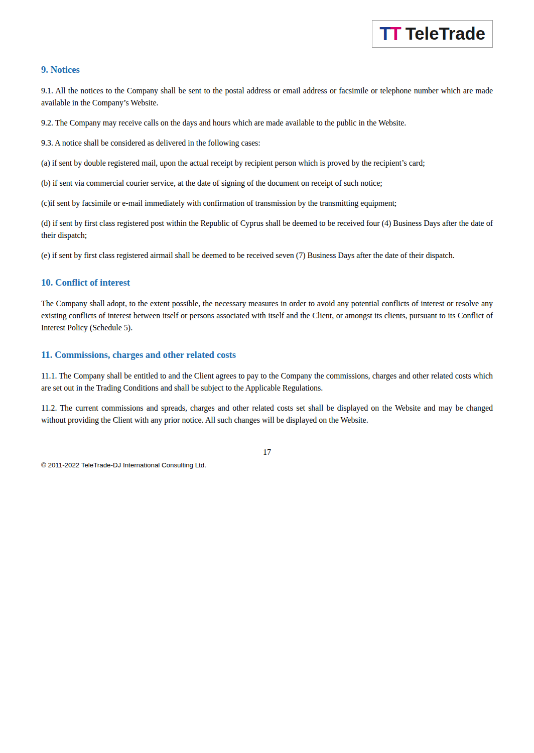TT TeleTrade
9. Notices
9.1. All the notices to the Company shall be sent to the postal address or email address or facsimile or telephone number which are made available in the Company’s Website.
9.2. The Company may receive calls on the days and hours which are made available to the public in the Website.
9.3. A notice shall be considered as delivered in the following cases:
(a) if sent by double registered mail, upon the actual receipt by recipient person which is proved by the recipient’s card;
(b) if sent via commercial courier service, at the date of signing of the document on receipt of such notice;
(c)if sent by facsimile or e-mail immediately with confirmation of transmission by the transmitting equipment;
(d) if sent by first class registered post within the Republic of Cyprus shall be deemed to be received four (4) Business Days after the date of their dispatch;
(e) if sent by first class registered airmail shall be deemed to be received seven (7) Business Days after the date of their dispatch.
10. Conflict of interest
The Company shall adopt, to the extent possible, the necessary measures in order to avoid any potential conflicts of interest or resolve any existing conflicts of interest between itself or persons associated with itself and the Client, or amongst its clients, pursuant to its Conflict of Interest Policy (Schedule 5).
11. Commissions, charges and other related costs
11.1. The Company shall be entitled to and the Client agrees to pay to the Company the commissions, charges and other related costs which are set out in the Trading Conditions and shall be subject to the Applicable Regulations.
11.2. The current commissions and spreads, charges and other related costs set shall be displayed on the Website and may be changed without providing the Client with any prior notice. All such changes will be displayed on the Website.
17
© 2011-2022 TeleTrade-DJ International Consulting Ltd.